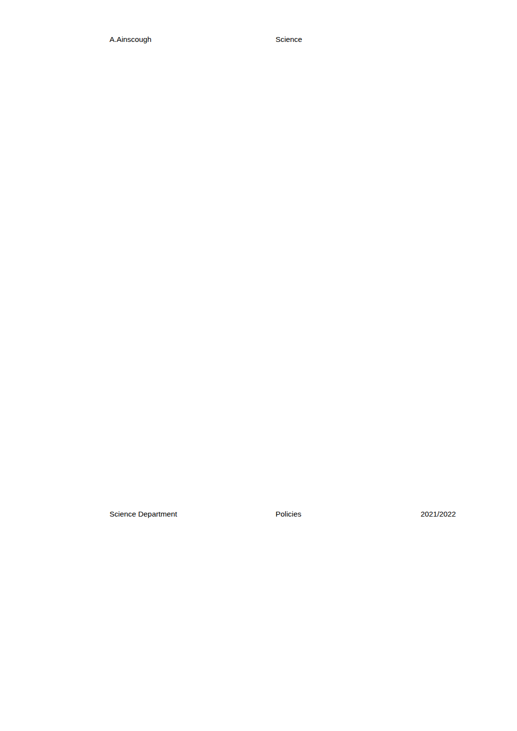A.Ainscough Science
Science Department Policies 2021/2022